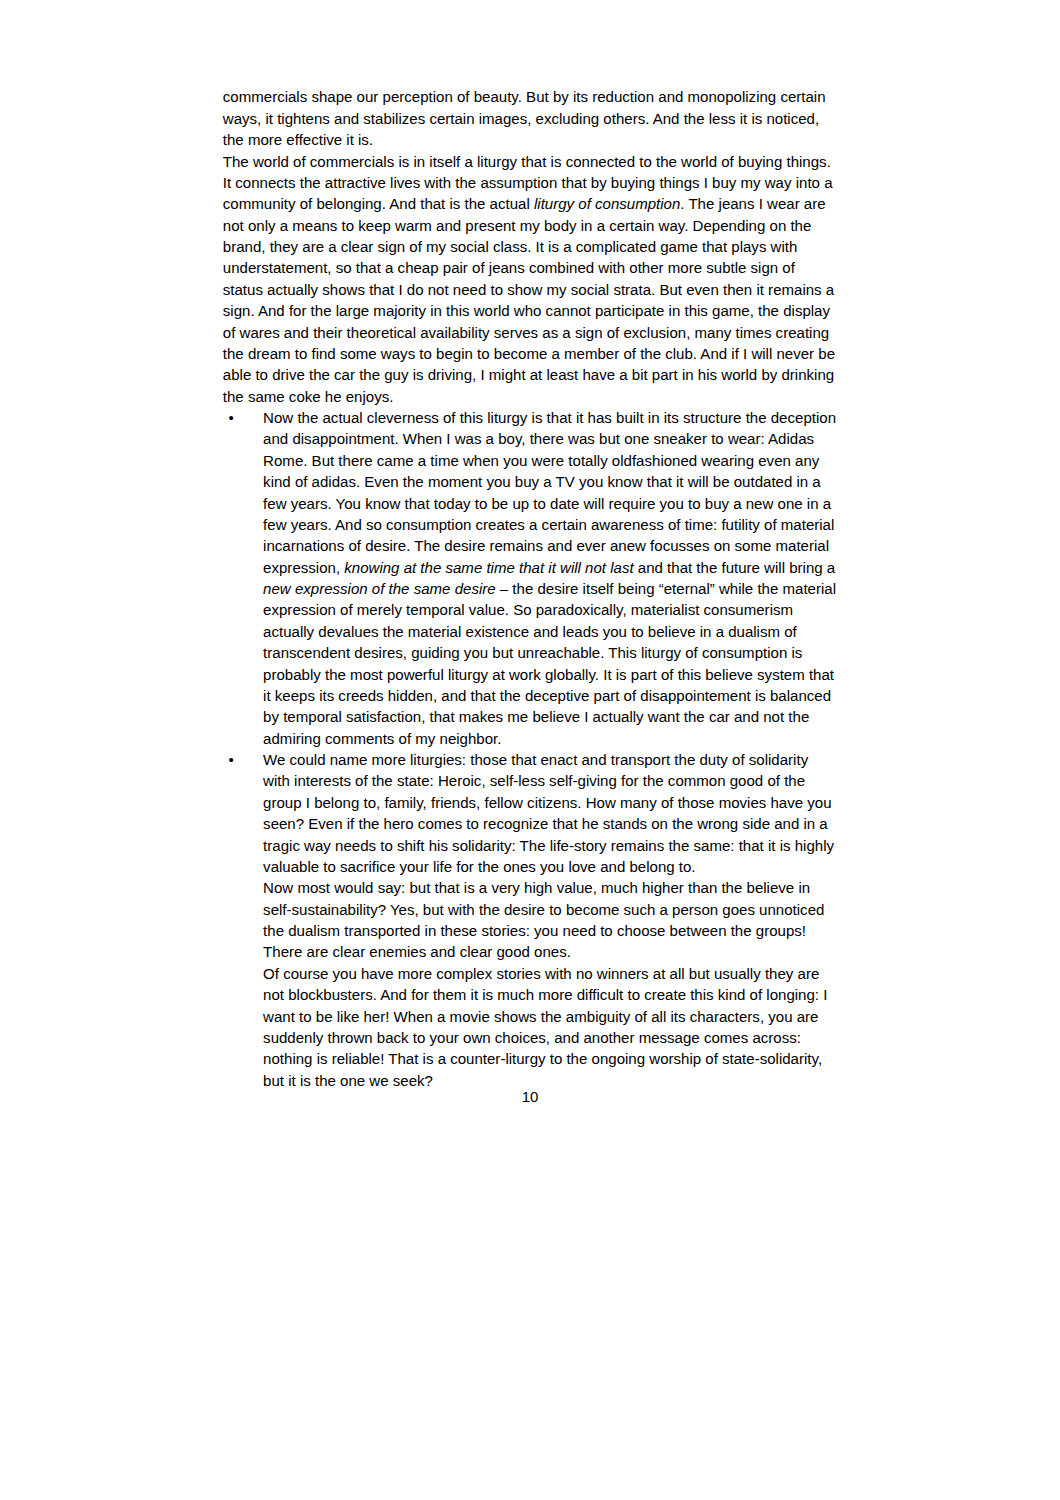commercials shape our perception of beauty. But by its reduction and monopolizing certain ways, it tightens and stabilizes certain images, excluding others. And the less it is noticed, the more effective it is.
The world of commercials is in itself a liturgy that is connected to the world of buying things. It connects the attractive lives with the assumption that by buying things I buy my way into a community of belonging. And that is the actual liturgy of consumption. The jeans I wear are not only a means to keep warm and present my body in a certain way. Depending on the brand, they are a clear sign of my social class. It is a complicated game that plays with understatement, so that a cheap pair of jeans combined with other more subtle sign of status actually shows that I do not need to show my social strata. But even then it remains a sign. And for the large majority in this world who cannot participate in this game, the display of wares and their theoretical availability serves as a sign of exclusion, many times creating the dream to find some ways to begin to become a member of the club. And if I will never be able to drive the car the guy is driving, I might at least have a bit part in his world by drinking the same coke he enjoys.
Now the actual cleverness of this liturgy is that it has built in its structure the deception and disappointment. When I was a boy, there was but one sneaker to wear: Adidas Rome. But there came a time when you were totally oldfashioned wearing even any kind of adidas. Even the moment you buy a TV you know that it will be outdated in a few years. You know that today to be up to date will require you to buy a new one in a few years. And so consumption creates a certain awareness of time: futility of material incarnations of desire. The desire remains and ever anew focusses on some material expression, knowing at the same time that it will not last and that the future will bring a new expression of the same desire – the desire itself being “eternal” while the material expression of merely temporal value. So paradoxically, materialist consumerism actually devalues the material existence and leads you to believe in a dualism of transcendent desires, guiding you but unreachable. This liturgy of consumption is probably the most powerful liturgy at work globally. It is part of this believe system that it keeps its creeds hidden, and that the deceptive part of disappointement is balanced by temporal satisfaction, that makes me believe I actually want the car and not the admiring comments of my neighbor.
We could name more liturgies: those that enact and transport the duty of solidarity with interests of the state: Heroic, self-less self-giving for the common good of the group I belong to, family, friends, fellow citizens. How many of those movies have you seen? Even if the hero comes to recognize that he stands on the wrong side and in a tragic way needs to shift his solidarity: The life-story remains the same: that it is highly valuable to sacrifice your life for the ones you love and belong to.
Now most would say: but that is a very high value, much higher than the believe in self-sustainability? Yes, but with the desire to become such a person goes unnoticed the dualism transported in these stories: you need to choose between the groups! There are clear enemies and clear good ones.
Of course you have more complex stories with no winners at all but usually they are not blockbusters. And for them it is much more difficult to create this kind of longing: I want to be like her! When a movie shows the ambiguity of all its characters, you are suddenly thrown back to your own choices, and another message comes across: nothing is reliable! That is a counter-liturgy to the ongoing worship of state-solidarity, but it is the one we seek?
10